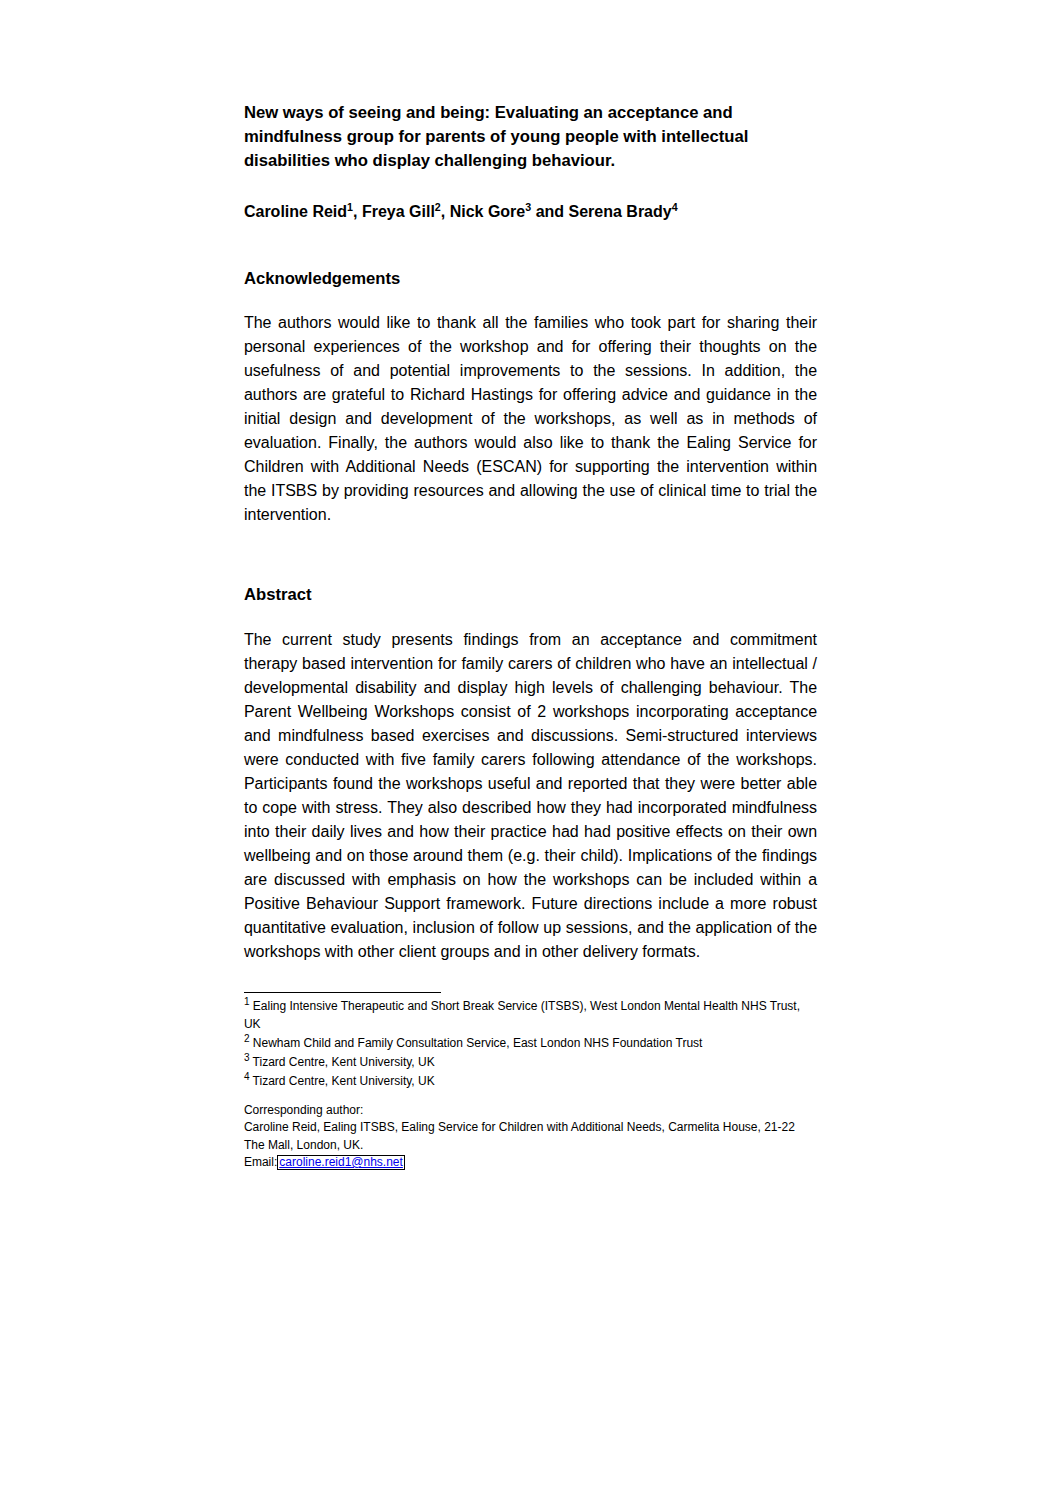New ways of seeing and being: Evaluating an acceptance and mindfulness group for parents of young people with intellectual disabilities who display challenging behaviour.
Caroline Reid1, Freya Gill2, Nick Gore3 and Serena Brady4
Acknowledgements
The authors would like to thank all the families who took part for sharing their personal experiences of the workshop and for offering their thoughts on the usefulness of and potential improvements to the sessions. In addition, the authors are grateful to Richard Hastings for offering advice and guidance in the initial design and development of the workshops, as well as in methods of evaluation. Finally, the authors would also like to thank the Ealing Service for Children with Additional Needs (ESCAN) for supporting the intervention within the ITSBS by providing resources and allowing the use of clinical time to trial the intervention.
Abstract
The current study presents findings from an acceptance and commitment therapy based intervention for family carers of children who have an intellectual / developmental disability and display high levels of challenging behaviour. The Parent Wellbeing Workshops consist of 2 workshops incorporating acceptance and mindfulness based exercises and discussions. Semi-structured interviews were conducted with five family carers following attendance of the workshops. Participants found the workshops useful and reported that they were better able to cope with stress. They also described how they had incorporated mindfulness into their daily lives and how their practice had had positive effects on their own wellbeing and on those around them (e.g. their child). Implications of the findings are discussed with emphasis on how the workshops can be included within a Positive Behaviour Support framework. Future directions include a more robust quantitative evaluation, inclusion of follow up sessions, and the application of the workshops with other client groups and in other delivery formats.
1 Ealing Intensive Therapeutic and Short Break Service (ITSBS), West London Mental Health NHS Trust, UK
2 Newham Child and Family Consultation Service, East London NHS Foundation Trust
3 Tizard Centre, Kent University, UK
4 Tizard Centre, Kent University, UK
Corresponding author:
Caroline Reid, Ealing ITSBS, Ealing Service for Children with Additional Needs, Carmelita House, 21-22 The Mall, London, UK.
Email:caroline.reid1@nhs.net